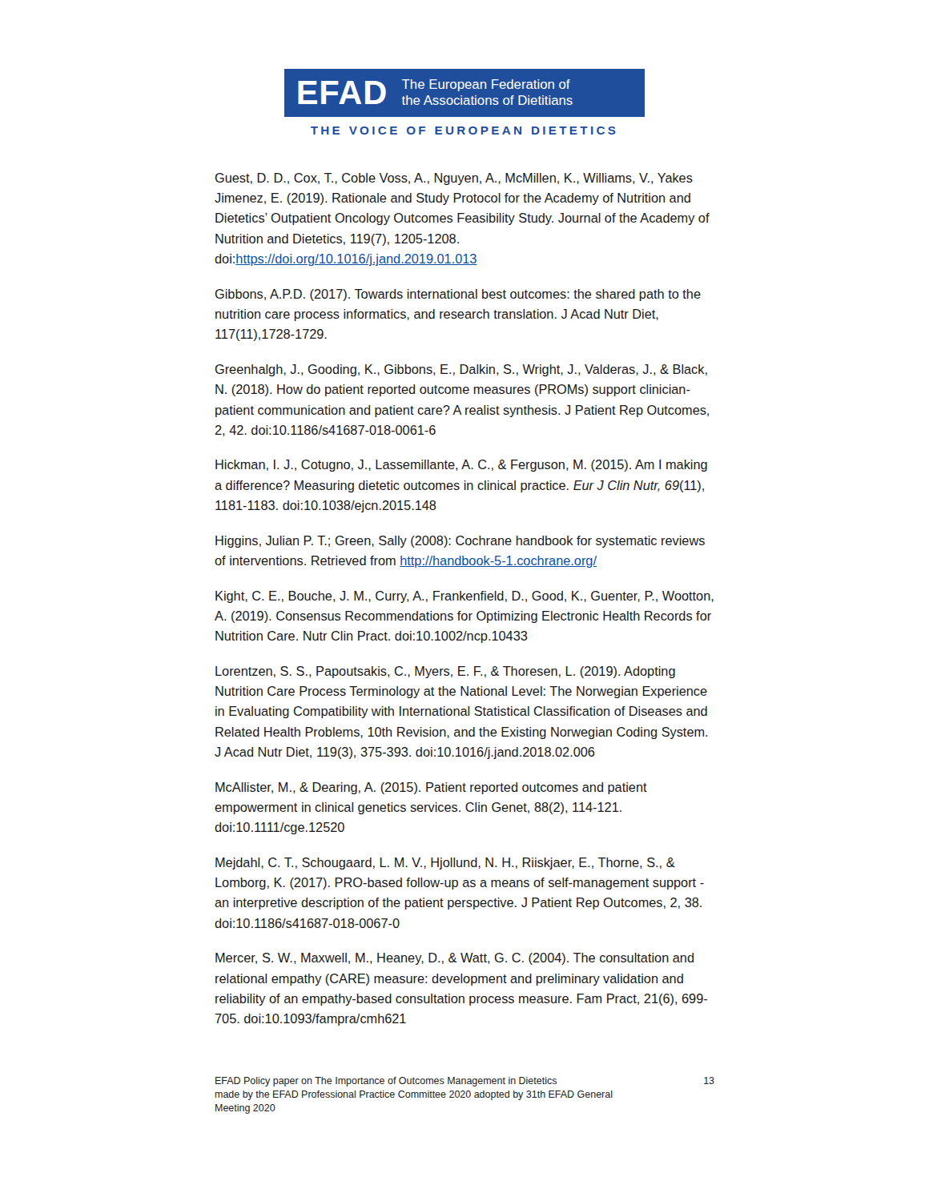EFAD The European Federation of
the Associations of Dietitians
THE VOICE OF EUROPEAN DIETETICS
Guest, D. D., Cox, T., Coble Voss, A., Nguyen, A., McMillen, K., Williams, V., Yakes Jimenez, E. (2019). Rationale and Study Protocol for the Academy of Nutrition and Dietetics’ Outpatient Oncology Outcomes Feasibility Study. Journal of the Academy of Nutrition and Dietetics, 119(7), 1205-1208. doi:https://doi.org/10.1016/j.jand.2019.01.013
Gibbons, A.P.D. (2017). Towards international best outcomes: the shared path to the nutrition care process informatics, and research translation. J Acad Nutr Diet, 117(11),1728-1729.
Greenhalgh, J., Gooding, K., Gibbons, E., Dalkin, S., Wright, J., Valderas, J., & Black, N. (2018). How do patient reported outcome measures (PROMs) support clinician-patient communication and patient care? A realist synthesis. J Patient Rep Outcomes, 2, 42. doi:10.1186/s41687-018-0061-6
Hickman, I. J., Cotugno, J., Lassemillante, A. C., & Ferguson, M. (2015). Am I making a difference? Measuring dietetic outcomes in clinical practice. Eur J Clin Nutr, 69(11), 1181-1183. doi:10.1038/ejcn.2015.148
Higgins, Julian P. T.; Green, Sally (2008): Cochrane handbook for systematic reviews of interventions. Retrieved from http://handbook-5-1.cochrane.org/
Kight, C. E., Bouche, J. M., Curry, A., Frankenfield, D., Good, K., Guenter, P., Wootton, A. (2019). Consensus Recommendations for Optimizing Electronic Health Records for Nutrition Care. Nutr Clin Pract. doi:10.1002/ncp.10433
Lorentzen, S. S., Papoutsakis, C., Myers, E. F., & Thoresen, L. (2019). Adopting Nutrition Care Process Terminology at the National Level: The Norwegian Experience in Evaluating Compatibility with International Statistical Classification of Diseases and Related Health Problems, 10th Revision, and the Existing Norwegian Coding System. J Acad Nutr Diet, 119(3), 375-393. doi:10.1016/j.jand.2018.02.006
McAllister, M., & Dearing, A. (2015). Patient reported outcomes and patient empowerment in clinical genetics services. Clin Genet, 88(2), 114-121. doi:10.1111/cge.12520
Mejdahl, C. T., Schougaard, L. M. V., Hjollund, N. H., Riiskjaer, E., Thorne, S., & Lomborg, K. (2017). PRO-based follow-up as a means of self-management support - an interpretive description of the patient perspective. J Patient Rep Outcomes, 2, 38. doi:10.1186/s41687-018-0067-0
Mercer, S. W., Maxwell, M., Heaney, D., & Watt, G. C. (2004). The consultation and relational empathy (CARE) measure: development and preliminary validation and reliability of an empathy-based consultation process measure. Fam Pract, 21(6), 699-705. doi:10.1093/fampra/cmh621
EFAD Policy paper on The Importance of Outcomes Management in Dietetics
made by the EFAD Professional Practice Committee 2020 adopted by 31th EFAD General Meeting 2020
13